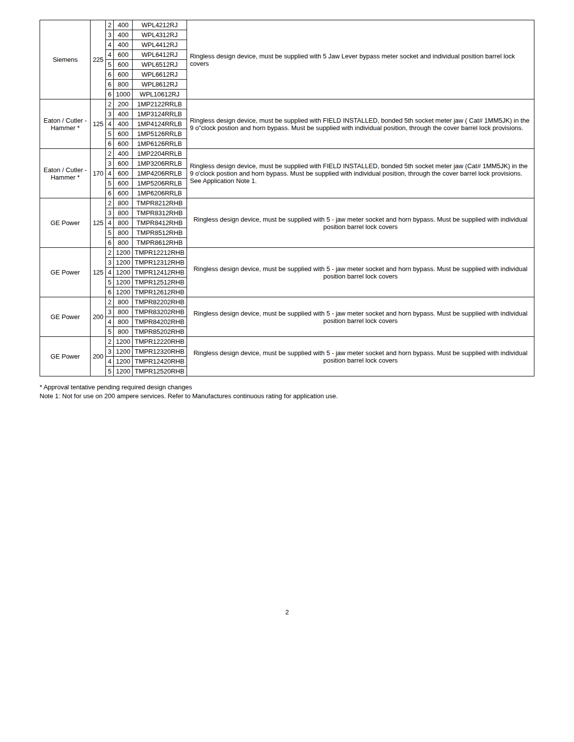| Siemens | 225 | 2 | 400 | WPL4212RJ | Ringless design device, must be supplied with 5 Jaw Lever bypass meter socket and individual position barrel lock covers |
| 3 | 400 | WPL4312RJ |
| 4 | 400 | WPL4412RJ |
| 4 | 600 | WPL6412RJ |
| 5 | 600 | WPL6512RJ |
| 6 | 600 | WPL6612RJ |
| 6 | 800 | WPL8612RJ |
| 6 | 1000 | WPL10612RJ |
| Eaton / Cutler - Hammer * | 125 | 2 | 200 | 1MP2122RRLB | Ringless design device, must be supplied with FIELD INSTALLED, bonded 5th socket meter jaw ( Cat# 1MM5JK) in the 9 o"clock postion and horn bypass. Must be supplied with individual position, through the cover barrel lock provisions. |
| 3 | 400 | 1MP3124RRLB |
| 4 | 400 | 1MP4124RRLB |
| 5 | 600 | 1MP5126RRLB |
| 6 | 600 | 1MP6126RRLB |
| Eaton / Cutler - Hammer * | 170 | 2 | 400 | 1MP2204RRLB | Ringless design device, must be supplied with FIELD INSTALLED, bonded 5th socket meter jaw (Cat# 1MM5JK) in the 9 o'clock postion and horn bypass. Must be supplied with individual position, through the cover barrel lock provisions. See Application Note 1. |
| 3 | 600 | 1MP3206RRLB |
| 4 | 600 | 1MP4206RRLB |
| 5 | 600 | 1MP5206RRLB |
| 6 | 600 | 1MP6206RRLB |
| GE Power | 125 | 2 | 800 | TMPR8212RHB | Ringless design device, must be supplied with 5 - jaw meter socket and horn bypass. Must be supplied with individual position barrel lock covers |
| 3 | 800 | TMPR8312RHB |
| 4 | 800 | TMPR8412RHB |
| 5 | 800 | TMPR8512RHB |
| 6 | 800 | TMPR8612RHB |
| GE Power | 125 | 2 | 1200 | TMPR12212RHB | Ringless design device, must be supplied with 5 - jaw meter socket and horn bypass. Must be supplied with individual position barrel lock covers |
| 3 | 1200 | TMPR12312RHB |
| 4 | 1200 | TMPR12412RHB |
| 5 | 1200 | TMPR12512RHB |
| 6 | 1200 | TMPR12612RHB |
| GE Power | 200 | 2 | 800 | TMPR82202RHB | Ringless design device, must be supplied with 5 - jaw meter socket and horn bypass. Must be supplied with individual position barrel lock covers |
| 3 | 800 | TMPR83202RHB |
| 4 | 800 | TMPR84202RHB |
| 5 | 800 | TMPR85202RHB |
| GE Power | 200 | 2 | 1200 | TMPR12220RHB | Ringless design device, must be supplied with 5 - jaw meter socket and horn bypass. Must be supplied with individual position barrel lock covers |
| 3 | 1200 | TMPR12320RHB |
| 4 | 1200 | TMPR12420RHB |
| 5 | 1200 | TMPR12520RHB |
* Approval tentative pending required design changes
Note 1: Not for use on 200 ampere services. Refer to Manufactures continuous rating for application use.
2